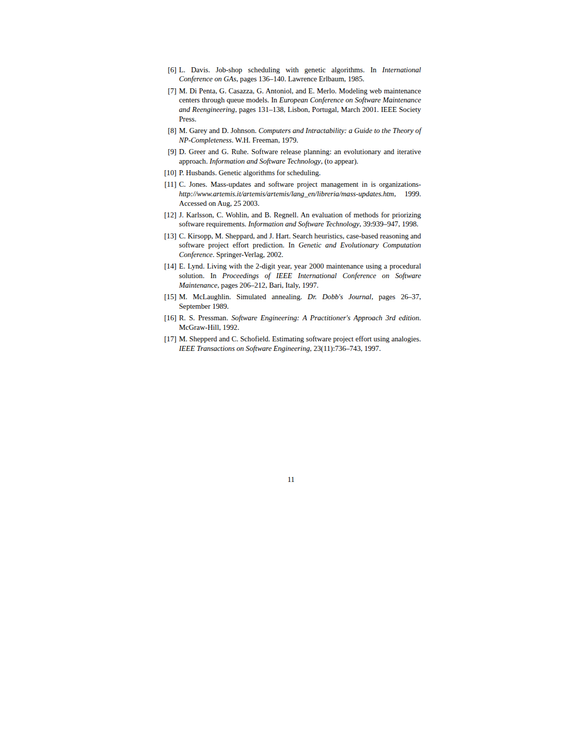L. Davis. Job-shop scheduling with genetic algorithms. In International Conference on GAs, pages 136–140. Lawrence Erlbaum, 1985.
M. Di Penta, G. Casazza, G. Antoniol, and E. Merlo. Modeling web maintenance centers through queue models. In European Conference on Software Maintenance and Reengineering, pages 131–138, Lisbon, Portugal, March 2001. IEEE Society Press.
M. Garey and D. Johnson. Computers and Intractability: a Guide to the Theory of NP-Completeness. W.H. Freeman, 1979.
D. Greer and G. Ruhe. Software release planning: an evolutionary and iterative approach. Information and Software Technology, (to appear).
P. Husbands. Genetic algorithms for scheduling.
C. Jones. Mass-updates and software project management in is organizations-http://www.artemis.it/artemis/artemis/lang_en/libreria/mass-updates.htm, 1999. Accessed on Aug, 25 2003.
J. Karlsson, C. Wohlin, and B. Regnell. An evaluation of methods for priorizing software requirements. Information and Software Technology, 39:939–947, 1998.
C. Kirsopp, M. Sheppard, and J. Hart. Search heuristics, case-based reasoning and software project effort prediction. In Genetic and Evolutionary Computation Conference. Springer-Verlag, 2002.
E. Lynd. Living with the 2-digit year, year 2000 maintenance using a procedural solution. In Proceedings of IEEE International Conference on Software Maintenance, pages 206–212, Bari, Italy, 1997.
M. McLaughlin. Simulated annealing. Dr. Dobb's Journal, pages 26–37, September 1989.
R. S. Pressman. Software Engineering: A Practitioner's Approach 3rd edition. McGraw-Hill, 1992.
M. Shepperd and C. Schofield. Estimating software project effort using analogies. IEEE Transactions on Software Engineering, 23(11):736–743, 1997.
11